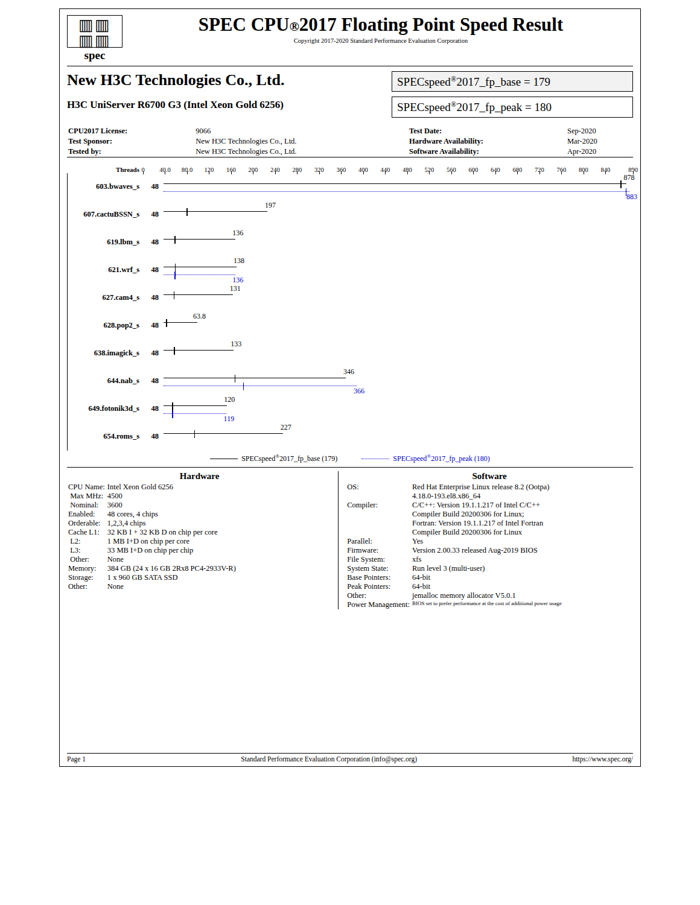▥▥
▥▥
spec
SPEC CPU®2017 Floating Point Speed Result
Copyright 2017-2020 Standard Performance Evaluation Corporation
New H3C Technologies Co., Ltd.
H3C UniServer R6700 G3 (Intel Xeon Gold 6256)
SPECspeed®2017_fp_base = 179
SPECspeed®2017_fp_peak = 180
| CPU2017 License: | 9066 | Test Date: | Sep-2020 |
| Test Sponsor: | New H3C Technologies Co., Ltd. | Hardware Availability: | Mar-2020 |
| Tested by: | New H3C Technologies Co., Ltd. | Software Availability: | Apr-2020 |
Threads
0 40.0 80.0 120 160 200 240 280 320 360 400 440 480 520 560 600 640 680 720 760 800 840 890
603.bwaves_s
48
878
883
607.cactuBSSN_s
48
197
619.lbm_s
48
136
621.wrf_s
48
138
136
627.cam4_s
48
131
628.pop2_s
48
63.8
638.imagick_s
48
133
644.nab_s
48
346
366
649.fotonik3d_s
48
120
119
654.roms_s
48
227
SPECspeed®2017_fp_base (179)
SPECspeed®2017_fp_peak (180)
Hardware
| CPU Name: | Intel Xeon Gold 6256 |
| Max MHz: | 4500 |
| Nominal: | 3600 |
| Enabled: | 48 cores, 4 chips |
| Orderable: | 1,2,3,4 chips |
| Cache L1: | 32 KB I + 32 KB D on chip per core |
| L2: | 1 MB I+D on chip per core |
| L3: | 33 MB I+D on chip per chip |
| Other: | None |
| Memory: | 384 GB (24 x 16 GB 2Rx8 PC4-2933V-R) |
| Storage: | 1 x 960 GB SATA SSD |
| Other: | None |
Software
| OS: | Red Hat Enterprise Linux release 8.2 (Ootpa) 4.18.0-193.el8.x86_64 |
| Compiler: | C/C++: Version 19.1.1.217 of Intel C/C++ Compiler Build 20200306 for Linux; Fortran: Version 19.1.1.217 of Intel Fortran Compiler Build 20200306 for Linux |
| Parallel: | Yes |
| Firmware: | Version 2.00.33 released Aug-2019 BIOS |
| File System: | xfs |
| System State: | Run level 3 (multi-user) |
| Base Pointers: | 64-bit |
| Peak Pointers: | 64-bit |
| Other: | jemalloc memory allocator V5.0.1 |
| Power Management: | BIOS set to prefer performance at the cost of additional power usage |
Page 1
Standard Performance Evaluation Corporation (info@spec.org)
https://www.spec.org/